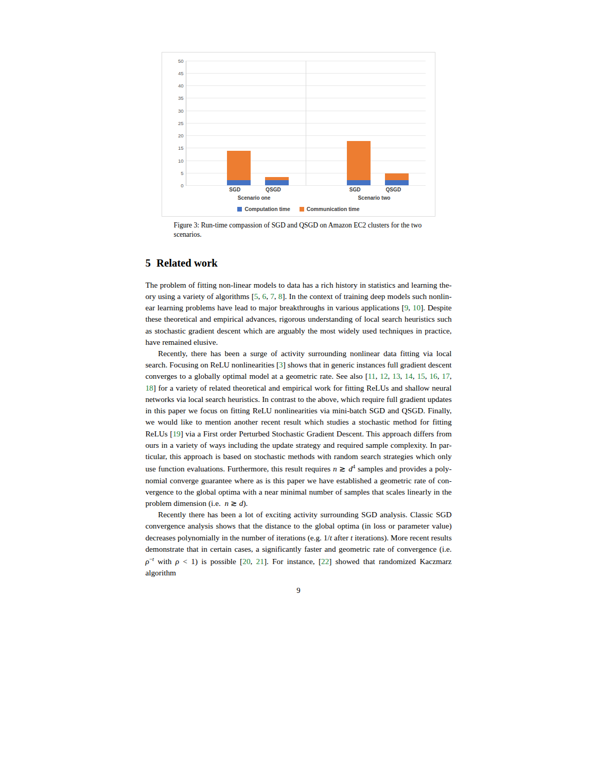50
45
40
35
30
25
20
15
10
5
0
SGD
QSGD
SGD
QSGD
Scenario one
Scenario two
Computation time Communication time
Figure 3: Run-time compassion of SGD and QSGD on Amazon EC2 clusters for the two scenarios.
5 Related work
The problem of fitting non-linear models to data has a rich history in statistics and learning theory using a variety of algorithms [5, 6, 7, 8]. In the context of training deep models such nonlinear learning problems have lead to major breakthroughs in various applications [9, 10]. Despite these theoretical and empirical advances, rigorous understanding of local search heuristics such as stochastic gradient descent which are arguably the most widely used techniques in practice, have remained elusive.
Recently, there has been a surge of activity surrounding nonlinear data fitting via local search. Focusing on ReLU nonlinearities [3] shows that in generic instances full gradient descent converges to a globally optimal model at a geometric rate. See also [11, 12, 13, 14, 15, 16, 17, 18] for a variety of related theoretical and empirical work for fitting ReLUs and shallow neural networks via local search heuristics. In contrast to the above, which require full gradient updates in this paper we focus on fitting ReLU nonlinearities via mini-batch SGD and QSGD. Finally, we would like to mention another recent result which studies a stochastic method for fitting ReLUs [19] via a First order Perturbed Stochastic Gradient Descent. This approach differs from ours in a variety of ways including the update strategy and required sample complexity. In particular, this approach is based on stochastic methods with random search strategies which only use function evaluations. Furthermore, this result requires n ≳ d4 samples and provides a polynomial converge guarantee where as is this paper we have established a geometric rate of convergence to the global optima with a near minimal number of samples that scales linearly in the problem dimension (i.e. n ≳ d).
Recently there has been a lot of exciting activity surrounding SGD analysis. Classic SGD convergence analysis shows that the distance to the global optima (in loss or parameter value) decreases polynomially in the number of iterations (e.g. 1/t after t iterations). More recent results demonstrate that in certain cases, a significantly faster and geometric rate of convergence (i.e. ρ−t with ρ < 1) is possible [20, 21]. For instance, [22] showed that randomized Kaczmarz algorithm
9